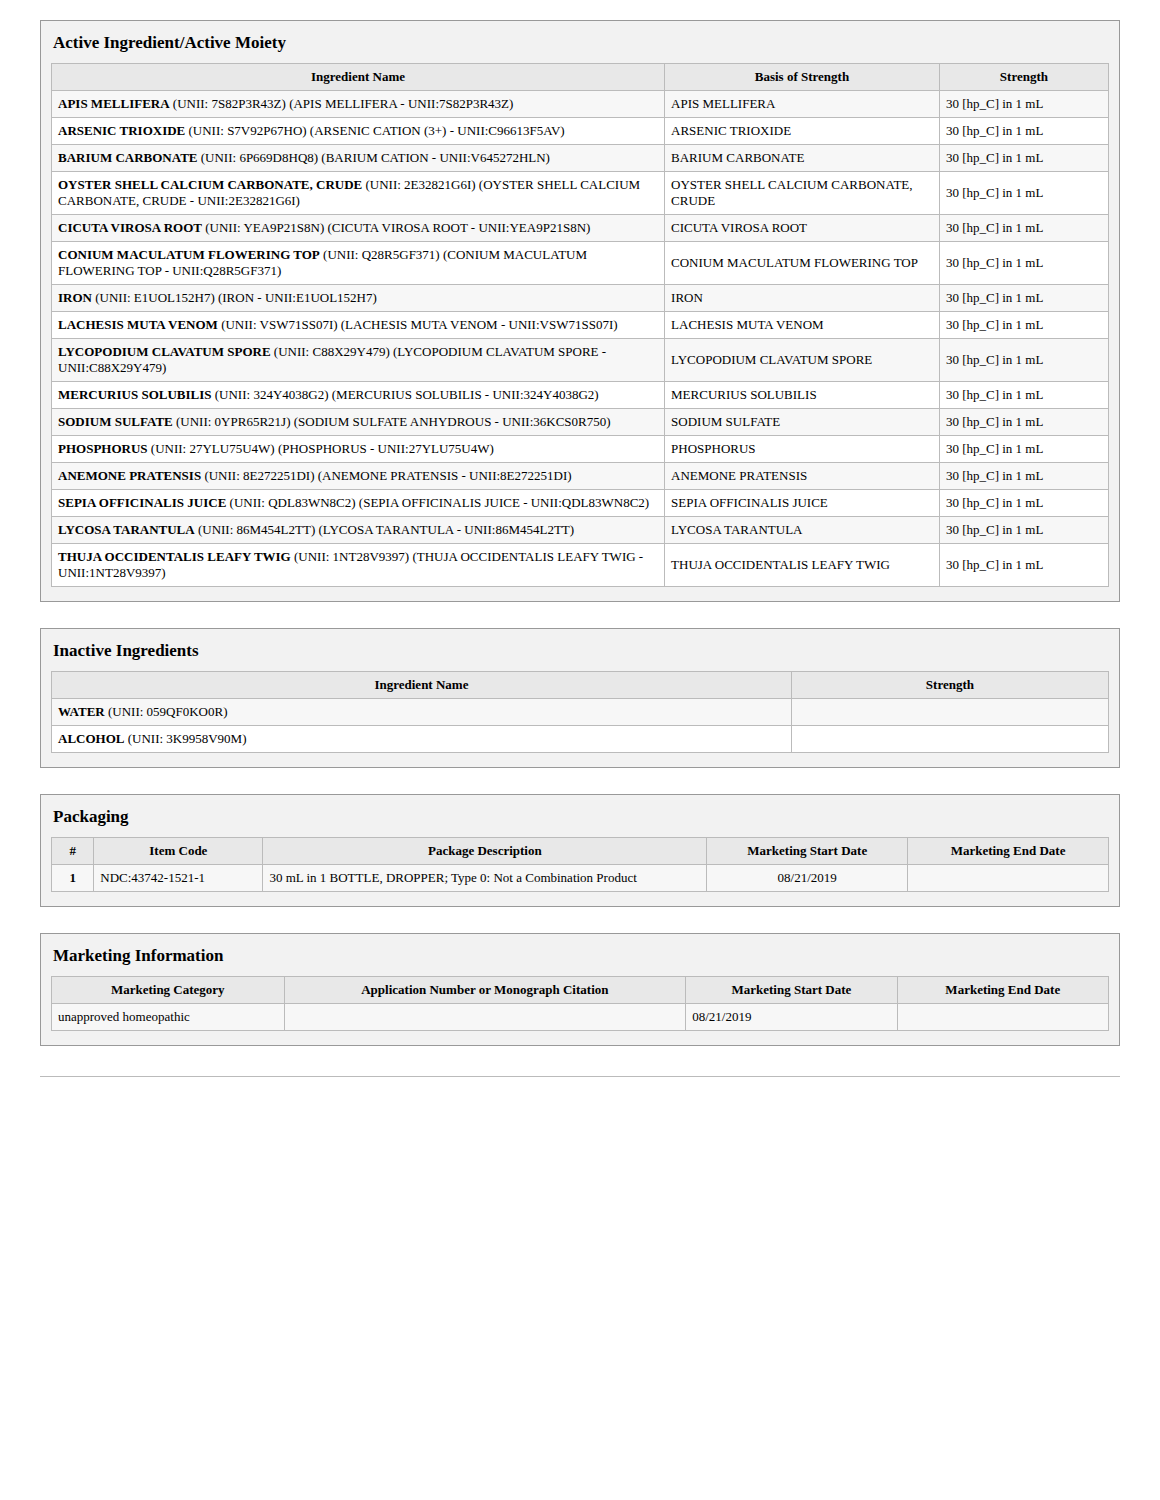Active Ingredient/Active Moiety
| Ingredient Name | Basis of Strength | Strength |
| --- | --- | --- |
| APIS MELLIFERA (UNII: 7S82P3R43Z) (APIS MELLIFERA - UNII:7S82P3R43Z) | APIS MELLIFERA | 30 [hp_C] in 1 mL |
| ARSENIC TRIOXIDE (UNII: S7V92P67HO) (ARSENIC CATION (3+) - UNII:C96613F5AV) | ARSENIC TRIOXIDE | 30 [hp_C] in 1 mL |
| BARIUM CARBONATE (UNII: 6P669D8HQ8) (BARIUM CATION - UNII:V645272HLN) | BARIUM CARBONATE | 30 [hp_C] in 1 mL |
| OYSTER SHELL CALCIUM CARBONATE, CRUDE (UNII: 2E32821G6I) (OYSTER SHELL CALCIUM CARBONATE, CRUDE - UNII:2E32821G6I) | OYSTER SHELL CALCIUM CARBONATE, CRUDE | 30 [hp_C] in 1 mL |
| CICUTA VIROSA ROOT (UNII: YEA9P21S8N) (CICUTA VIROSA ROOT - UNII:YEA9P21S8N) | CICUTA VIROSA ROOT | 30 [hp_C] in 1 mL |
| CONIUM MACULATUM FLOWERING TOP (UNII: Q28R5GF371) (CONIUM MACULATUM FLOWERING TOP - UNII:Q28R5GF371) | CONIUM MACULATUM FLOWERING TOP | 30 [hp_C] in 1 mL |
| IRON (UNII: E1UOL152H7) (IRON - UNII:E1UOL152H7) | IRON | 30 [hp_C] in 1 mL |
| LACHESIS MUTA VENOM (UNII: VSW71SS07I) (LACHESIS MUTA VENOM - UNII:VSW71SS07I) | LACHESIS MUTA VENOM | 30 [hp_C] in 1 mL |
| LYCOPODIUM CLAVATUM SPORE (UNII: C88X29Y479) (LYCOPODIUM CLAVATUM SPORE - UNII:C88X29Y479) | LYCOPODIUM CLAVATUM SPORE | 30 [hp_C] in 1 mL |
| MERCURIUS SOLUBILIS (UNII: 324Y4038G2) (MERCURIUS SOLUBILIS - UNII:324Y4038G2) | MERCURIUS SOLUBILIS | 30 [hp_C] in 1 mL |
| SODIUM SULFATE (UNII: 0YPR65R21J) (SODIUM SULFATE ANHYDROUS - UNII:36KCS0R750) | SODIUM SULFATE | 30 [hp_C] in 1 mL |
| PHOSPHORUS (UNII: 27YLU75U4W) (PHOSPHORUS - UNII:27YLU75U4W) | PHOSPHORUS | 30 [hp_C] in 1 mL |
| ANEMONE PRATENSIS (UNII: 8E272251DI) (ANEMONE PRATENSIS - UNII:8E272251DI) | ANEMONE PRATENSIS | 30 [hp_C] in 1 mL |
| SEPIA OFFICINALIS JUICE (UNII: QDL83WN8C2) (SEPIA OFFICINALIS JUICE - UNII:QDL83WN8C2) | SEPIA OFFICINALIS JUICE | 30 [hp_C] in 1 mL |
| LYCOSA TARANTULA (UNII: 86M454L2TT) (LYCOSA TARANTULA - UNII:86M454L2TT) | LYCOSA TARANTULA | 30 [hp_C] in 1 mL |
| THUJA OCCIDENTALIS LEAFY TWIG (UNII: 1NT28V9397) (THUJA OCCIDENTALIS LEAFY TWIG - UNII:1NT28V9397) | THUJA OCCIDENTALIS LEAFY TWIG | 30 [hp_C] in 1 mL |
Inactive Ingredients
| Ingredient Name | Strength |
| --- | --- |
| WATER (UNII: 059QF0KO0R) | |
| ALCOHOL (UNII: 3K9958V90M) | |
Packaging
| # | Item Code | Package Description | Marketing Start Date | Marketing End Date |
| --- | --- | --- | --- | --- |
| 1 | NDC:43742-1521-1 | 30 mL in 1 BOTTLE, DROPPER; Type 0: Not a Combination Product | 08/21/2019 | |
Marketing Information
| Marketing Category | Application Number or Monograph Citation | Marketing Start Date | Marketing End Date |
| --- | --- | --- | --- |
| unapproved homeopathic | | 08/21/2019 | |